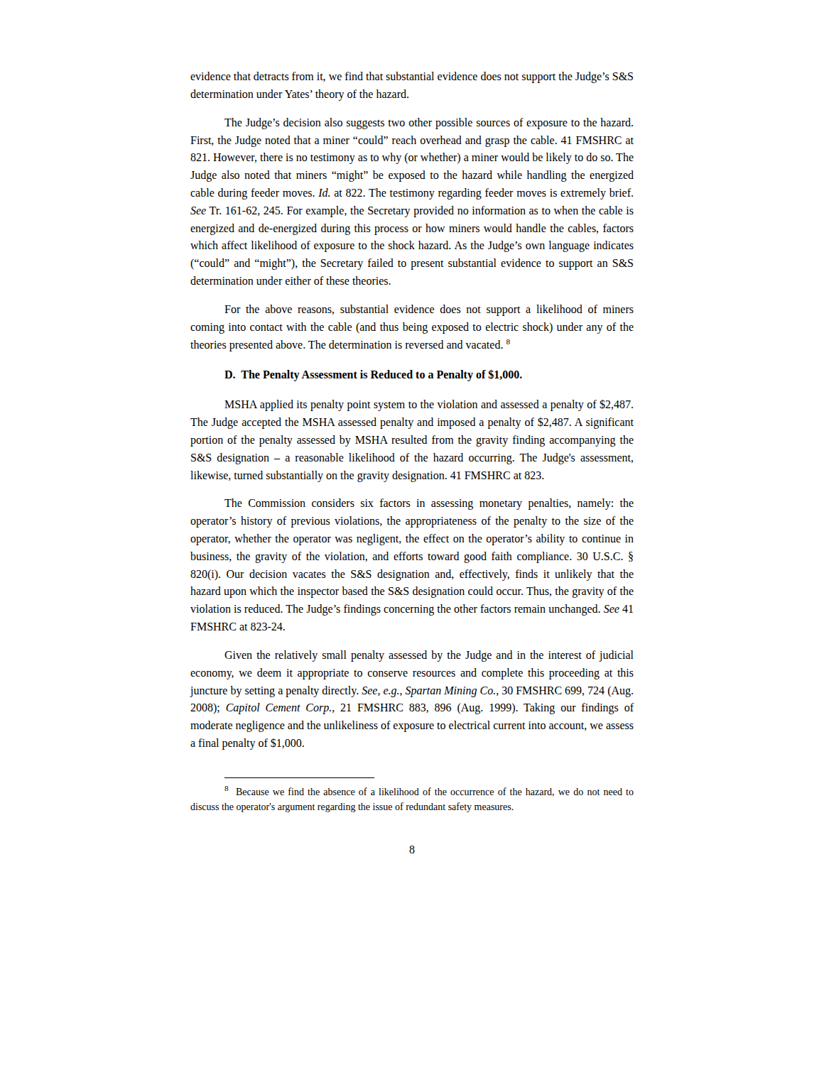evidence that detracts from it, we find that substantial evidence does not support the Judge’s S&S determination under Yates’ theory of the hazard.
The Judge’s decision also suggests two other possible sources of exposure to the hazard. First, the Judge noted that a miner “could” reach overhead and grasp the cable. 41 FMSHRC at 821. However, there is no testimony as to why (or whether) a miner would be likely to do so. The Judge also noted that miners “might” be exposed to the hazard while handling the energized cable during feeder moves. Id. at 822. The testimony regarding feeder moves is extremely brief. See Tr. 161-62, 245. For example, the Secretary provided no information as to when the cable is energized and de-energized during this process or how miners would handle the cables, factors which affect likelihood of exposure to the shock hazard. As the Judge’s own language indicates (“could” and “might”), the Secretary failed to present substantial evidence to support an S&S determination under either of these theories.
For the above reasons, substantial evidence does not support a likelihood of miners coming into contact with the cable (and thus being exposed to electric shock) under any of the theories presented above. The determination is reversed and vacated. 8
D. The Penalty Assessment is Reduced to a Penalty of $1,000.
MSHA applied its penalty point system to the violation and assessed a penalty of $2,487. The Judge accepted the MSHA assessed penalty and imposed a penalty of $2,487. A significant portion of the penalty assessed by MSHA resulted from the gravity finding accompanying the S&S designation – a reasonable likelihood of the hazard occurring. The Judge's assessment, likewise, turned substantially on the gravity designation. 41 FMSHRC at 823.
The Commission considers six factors in assessing monetary penalties, namely: the operator’s history of previous violations, the appropriateness of the penalty to the size of the operator, whether the operator was negligent, the effect on the operator’s ability to continue in business, the gravity of the violation, and efforts toward good faith compliance. 30 U.S.C. § 820(i). Our decision vacates the S&S designation and, effectively, finds it unlikely that the hazard upon which the inspector based the S&S designation could occur. Thus, the gravity of the violation is reduced. The Judge’s findings concerning the other factors remain unchanged. See 41 FMSHRC at 823-24.
Given the relatively small penalty assessed by the Judge and in the interest of judicial economy, we deem it appropriate to conserve resources and complete this proceeding at this juncture by setting a penalty directly. See, e.g., Spartan Mining Co., 30 FMSHRC 699, 724 (Aug. 2008); Capitol Cement Corp., 21 FMSHRC 883, 896 (Aug. 1999). Taking our findings of moderate negligence and the unlikeliness of exposure to electrical current into account, we assess a final penalty of $1,000.
8 Because we find the absence of a likelihood of the occurrence of the hazard, we do not need to discuss the operator's argument regarding the issue of redundant safety measures.
8